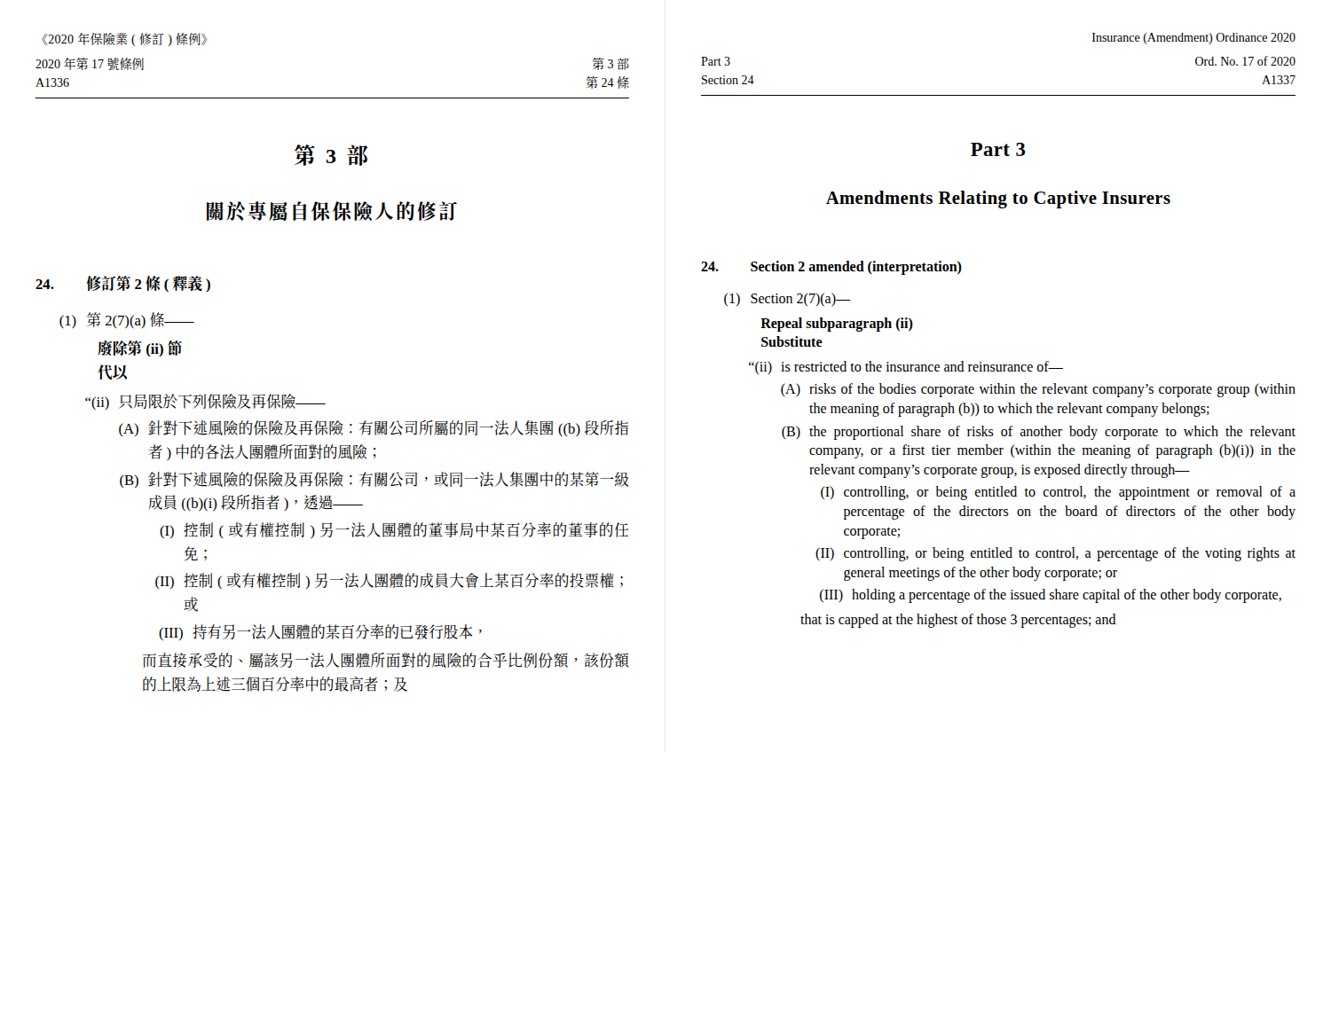《2020 年保險業 ( 修訂 ) 條例》
2020 年第 17 號條例
A1336
第 3 部
第 24 條
第 3 部
關於專屬自保保險人的修訂
24.
修訂第 2 條 ( 釋義 )
(1)
第 2(7)(a) 條——
廢除第 (ii) 節
代以
“(ii)
只局限於下列保險及再保險——
(A)
針對下述風險的保險及再保險：有關公司所屬的同一法人集團 ((b) 段所指者 ) 中的各法人團體所面對的風險；
(B)
針對下述風險的保險及再保險：有關公司，或同一法人集團中的某第一級成員 ((b)(i) 段所指者 )，透過——
(I)
控制 ( 或有權控制 ) 另一法人團體的董事局中某百分率的董事的任免；
(II)
控制 ( 或有權控制 ) 另一法人團體的成員大會上某百分率的投票權；或
(III)
持有另一法人團體的某百分率的已發行股本，
而直接承受的、屬該另一法人團體所面對的風險的合乎比例份額，該份額的上限為上述三個百分率中的最高者；及
Insurance (Amendment) Ordinance 2020
Part 3
Section 24
Ord. No. 17 of 2020
A1337
Part 3
Amendments Relating to Captive Insurers
24.
Section 2 amended (interpretation)
(1)
Section 2(7)(a)—
Repeal subparagraph (ii)
Substitute
“(ii)
is restricted to the insurance and reinsurance of—
(A)
risks of the bodies corporate within the relevant company’s corporate group (within the meaning of paragraph (b)) to which the relevant company belongs;
(B)
the proportional share of risks of another body corporate to which the relevant company, or a first tier member (within the meaning of paragraph (b)(i)) in the relevant company’s corporate group, is exposed directly through—
(I)
controlling, or being entitled to control, the appointment or removal of a percentage of the directors on the board of directors of the other body corporate;
(II)
controlling, or being entitled to control, a percentage of the voting rights at general meetings of the other body corporate; or
(III)
holding a percentage of the issued share capital of the other body corporate,
that is capped at the highest of those 3 percentages; and